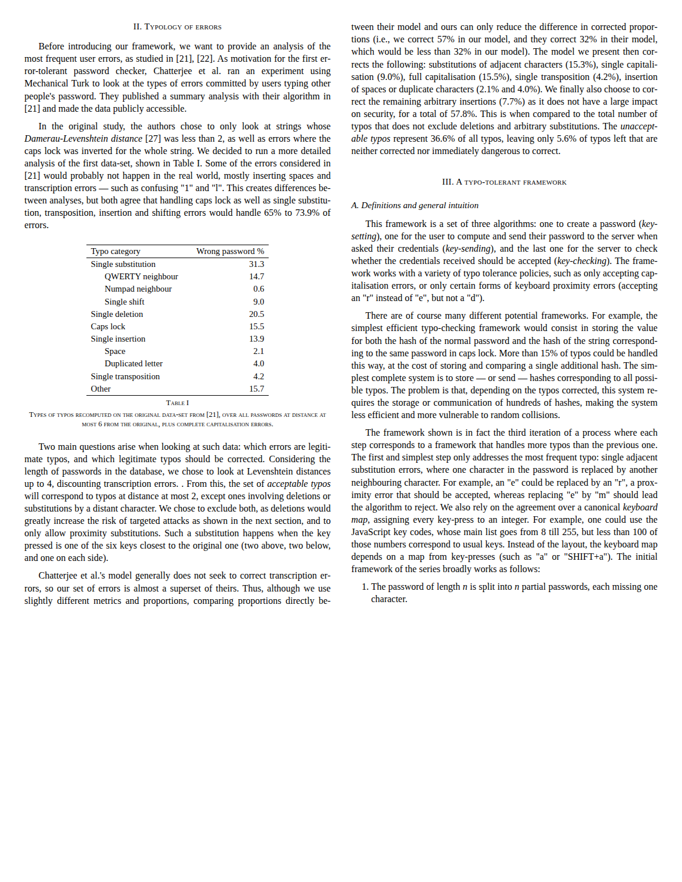II. Typology of errors
Before introducing our framework, we want to provide an analysis of the most frequent user errors, as studied in [21], [22]. As motivation for the first error-tolerant password checker, Chatterjee et al. ran an experiment using Mechanical Turk to look at the types of errors committed by users typing other people's password. They published a summary analysis with their algorithm in [21] and made the data publicly accessible.
In the original study, the authors chose to only look at strings whose Damerau-Levenshtein distance [27] was less than 2, as well as errors where the caps lock was inverted for the whole string. We decided to run a more detailed analysis of the first data-set, shown in Table I. Some of the errors considered in [21] would probably not happen in the real world, mostly inserting spaces and transcription errors — such as confusing "1" and "l". This creates differences between analyses, but both agree that handling caps lock as well as single substitution, transposition, insertion and shifting errors would handle 65% to 73.9% of errors.
| Typo category | Wrong password % |
| Single substitution | 31.3 |
| QWERTY neighbour | 14.7 |
| Numpad neighbour | 0.6 |
| Single shift | 9.0 |
| Single deletion | 20.5 |
| Caps lock | 15.5 |
| Single insertion | 13.9 |
| Space | 2.1 |
| Duplicated letter | 4.0 |
| Single transposition | 4.2 |
| Other | 15.7 |
Table I
Types of typos recomputed on the original data-set from [21], over all passwords at distance at most 6 from the original, plus complete capitalisation errors.
Two main questions arise when looking at such data: which errors are legitimate typos, and which legitimate typos should be corrected. Considering the length of passwords in the database, we chose to look at Levenshtein distances up to 4, discounting transcription errors. . From this, the set of acceptable typos will correspond to typos at distance at most 2, except ones involving deletions or substitutions by a distant character. We chose to exclude both, as deletions would greatly increase the risk of targeted attacks as shown in the next section, and to only allow proximity substitutions. Such a substitution happens when the key pressed is one of the six keys closest to the original one (two above, two below, and one on each side).
Chatterjee et al.'s model generally does not seek to correct transcription errors, so our set of errors is almost a superset of theirs. Thus, although we use slightly different metrics and proportions, comparing proportions directly between their model and ours can only reduce the difference in corrected proportions (i.e., we correct 57% in our model, and they correct 32% in their model, which would be less than 32% in our model). The model we present then corrects the following: substitutions of adjacent characters (15.3%), single capitalisation (9.0%), full capitalisation (15.5%), single transposition (4.2%), insertion of spaces or duplicate characters (2.1% and 4.0%). We finally also choose to correct the remaining arbitrary insertions (7.7%) as it does not have a large impact on security, for a total of 57.8%. This is when compared to the total number of typos that does not exclude deletions and arbitrary substitutions. The unacceptable typos represent 36.6% of all typos, leaving only 5.6% of typos left that are neither corrected nor immediately dangerous to correct.
III. A typo-tolerant framework
A. Definitions and general intuition
This framework is a set of three algorithms: one to create a password (key-setting), one for the user to compute and send their password to the server when asked their credentials (key-sending), and the last one for the server to check whether the credentials received should be accepted (key-checking). The framework works with a variety of typo tolerance policies, such as only accepting capitalisation errors, or only certain forms of keyboard proximity errors (accepting an "r" instead of "e", but not a "d").
There are of course many different potential frameworks. For example, the simplest efficient typo-checking framework would consist in storing the value for both the hash of the normal password and the hash of the string corresponding to the same password in caps lock. More than 15% of typos could be handled this way, at the cost of storing and comparing a single additional hash. The simplest complete system is to store — or send — hashes corresponding to all possible typos. The problem is that, depending on the typos corrected, this system requires the storage or communication of hundreds of hashes, making the system less efficient and more vulnerable to random collisions.
The framework shown is in fact the third iteration of a process where each step corresponds to a framework that handles more typos than the previous one. The first and simplest step only addresses the most frequent typo: single adjacent substitution errors, where one character in the password is replaced by another neighbouring character. For example, an "e" could be replaced by an "r", a proximity error that should be accepted, whereas replacing "e" by "m" should lead the algorithm to reject. We also rely on the agreement over a canonical keyboard map, assigning every key-press to an integer. For example, one could use the JavaScript key codes, whose main list goes from 8 till 255, but less than 100 of those numbers correspond to usual keys. Instead of the layout, the keyboard map depends on a map from key-presses (such as "a" or "SHIFT+a"). The initial framework of the series broadly works as follows:
The password of length n is split into n partial passwords, each missing one character.